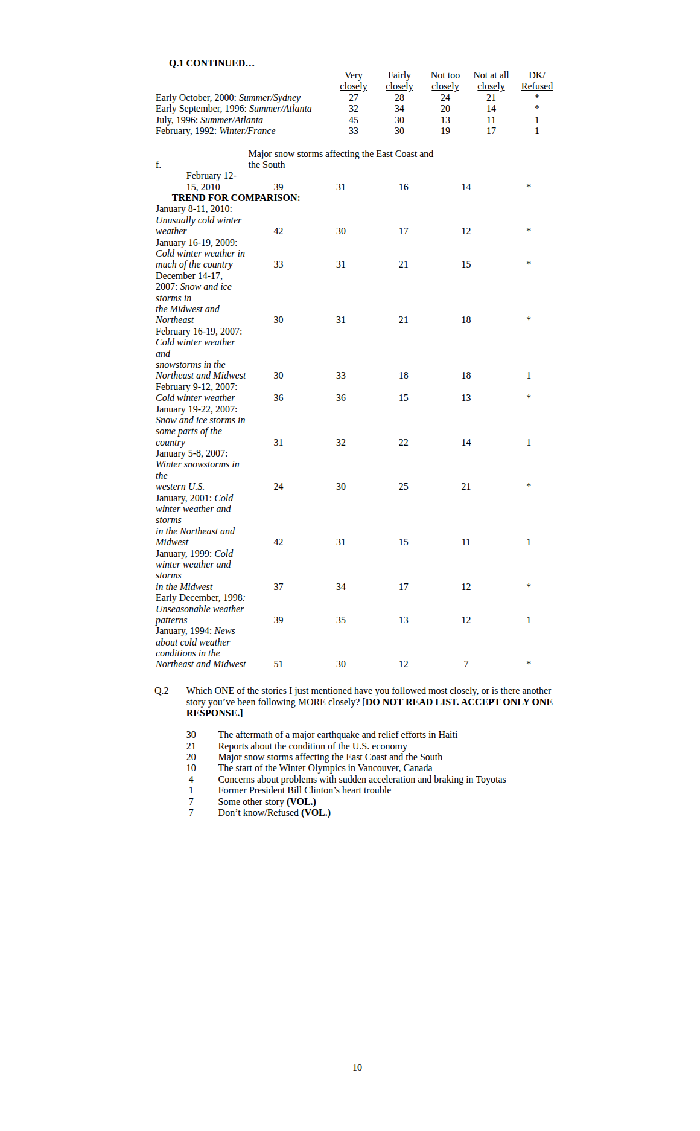Q.1 CONTINUED…
| | Very | Fairly | Not too | Not at all | DK/ |
| --- | --- | --- | --- | --- | --- |
| | closely | closely | closely | closely | Refused |
| Early October, 2000: Summer/Sydney | 27 | 28 | 24 | 21 | * |
| Early September, 1996: Summer/Atlanta | 32 | 34 | 20 | 14 | * |
| July, 1996: Summer/Atlanta | 45 | 30 | 13 | 11 | 1 |
| February, 1992: Winter/France | 33 | 30 | 19 | 17 | 1 |
| f. | Major snow storms affecting the East Coast and the South |
| February 12-15, 2010 | 39 | 31 | 16 | 14 | * |
| TREND FOR COMPARISON: |
| January 8-11, 2010: Unusually cold winter | | | | | |
| weather | 42 | 30 | 17 | 12 | * |
| January 16-19, 2009: Cold winter weather in | | | | | |
| much of the country | 33 | 31 | 21 | 15 | * |
| December 14-17, 2007: Snow and ice storms in | | | | | |
| the Midwest and Northeast | 30 | 31 | 21 | 18 | * |
| February 16-19, 2007: Cold winter weather and | | | | | |
| snowstorms in the Northeast and Midwest | 30 | 33 | 18 | 18 | 1 |
| February 9-12, 2007: Cold winter weather | 36 | 36 | 15 | 13 | * |
| January 19-22, 2007: Snow and ice storms in | | | | | |
| some parts of the country | 31 | 32 | 22 | 14 | 1 |
| January 5-8, 2007: Winter snowstorms in the | | | | | |
| western U.S. | 24 | 30 | 25 | 21 | * |
| January, 2001: Cold winter weather and storms | | | | | |
| in the Northeast and Midwest | 42 | 31 | 15 | 11 | 1 |
| January, 1999: Cold winter weather and storms | | | | | |
| in the Midwest | 37 | 34 | 17 | 12 | * |
| Early December, 1998 : Unseasonable weather | | | | | |
| patterns | 39 | 35 | 13 | 12 | 1 |
| January, 1994: News about cold weather | | | | | |
| conditions in the Northeast and Midwest | 51 | 30 | 12 | 7 | * |
Q.2 Which ONE of the stories I just mentioned have you followed most closely, or is there another story you’ve been following MORE closely? [DO NOT READ LIST. ACCEPT ONLY ONE RESPONSE.]
| 30 | The aftermath of a major earthquake and relief efforts in Haiti |
| 21 | Reports about the condition of the U.S. economy |
| 20 | Major snow storms affecting the East Coast and the South |
| 10 | The start of the Winter Olympics in Vancouver, Canada |
| 4 | Concerns about problems with sudden acceleration and braking in Toyotas |
| 1 | Former President Bill Clinton’s heart trouble |
| 7 | Some other story (VOL.) |
| 7 | Don’t know/Refused (VOL.) |
10